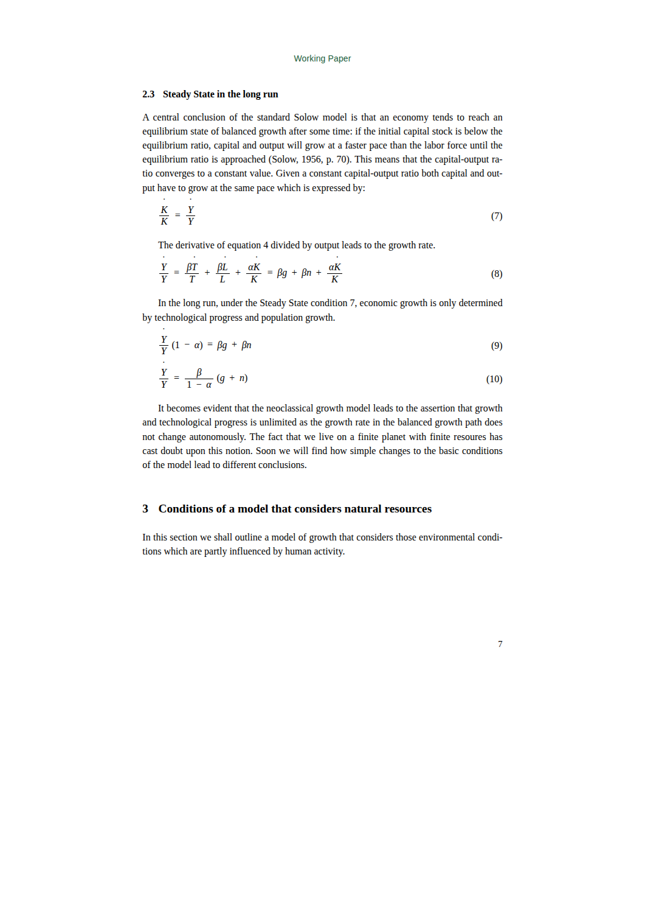Working Paper
2.3 Steady State in the long run
A central conclusion of the standard Solow model is that an economy tends to reach an equilibrium state of balanced growth after some time: if the initial capital stock is below the equilibrium ratio, capital and output will grow at a faster pace than the labor force until the equilibrium ratio is approached (Solow, 1956, p. 70). This means that the capital-output ratio converges to a constant value. Given a constant capital-output ratio both capital and output have to grow at the same pace which is expressed by:
KK = YY
(7)
The derivative of equation 4 divided by output leads to the growth rate.
YY = βT T + βL L + αK K = βg + βn + αK K
(8)
In the long run, under the Steady State condition 7, economic growth is only determined by technological progress and population growth.
YY (1 − α) = βg + βn
(9)
YY = β 1 − α (g + n)
(10)
It becomes evident that the neoclassical growth model leads to the assertion that growth and technological progress is unlimited as the growth rate in the balanced growth path does not change autonomously. The fact that we live on a finite planet with finite resoures has cast doubt upon this notion. Soon we will find how simple changes to the basic conditions of the model lead to different conclusions.
3 Conditions of a model that considers natural resources
In this section we shall outline a model of growth that considers those environmental conditions which are partly influenced by human activity.
7